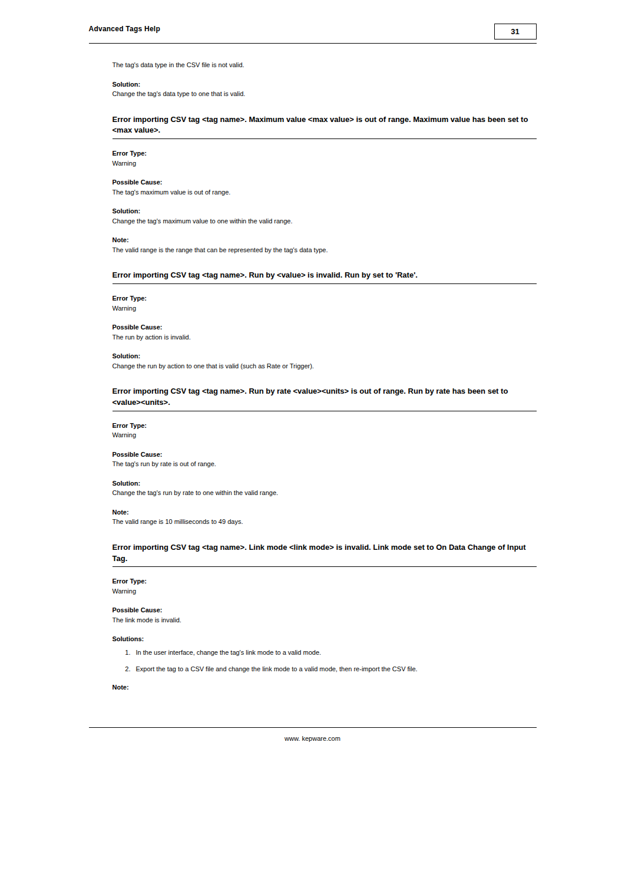Advanced Tags Help
31
The tag's data type in the CSV file is not valid.
Solution:
Change the tag's data type to one that is valid.
Error importing CSV tag <tag name>. Maximum value <max value> is out of range. Maximum value has been set to <max value>.
Error Type:
Warning
Possible Cause:
The tag's maximum value is out of range.
Solution:
Change the tag's maximum value to one within the valid range.
Note:
The valid range is the range that can be represented by the tag's data type.
Error importing CSV tag <tag name>. Run by <value> is invalid. Run by set to 'Rate'.
Error Type:
Warning
Possible Cause:
The run by action is invalid.
Solution:
Change the run by action to one that is valid (such as Rate or Trigger).
Error importing CSV tag <tag name>. Run by rate <value><units> is out of range. Run by rate has been set to <value><units>.
Error Type:
Warning
Possible Cause:
The tag's run by rate is out of range.
Solution:
Change the tag's run by rate to one within the valid range.
Note:
The valid range is 10 milliseconds to 49 days.
Error importing CSV tag <tag name>. Link mode <link mode> is invalid. Link mode set to On Data Change of Input Tag.
Error Type:
Warning
Possible Cause:
The link mode is invalid.
Solutions:
In the user interface, change the tag's link mode to a valid mode.
Export the tag to a CSV file and change the link mode to a valid mode, then re-import the CSV file.
Note:
www. kepware.com